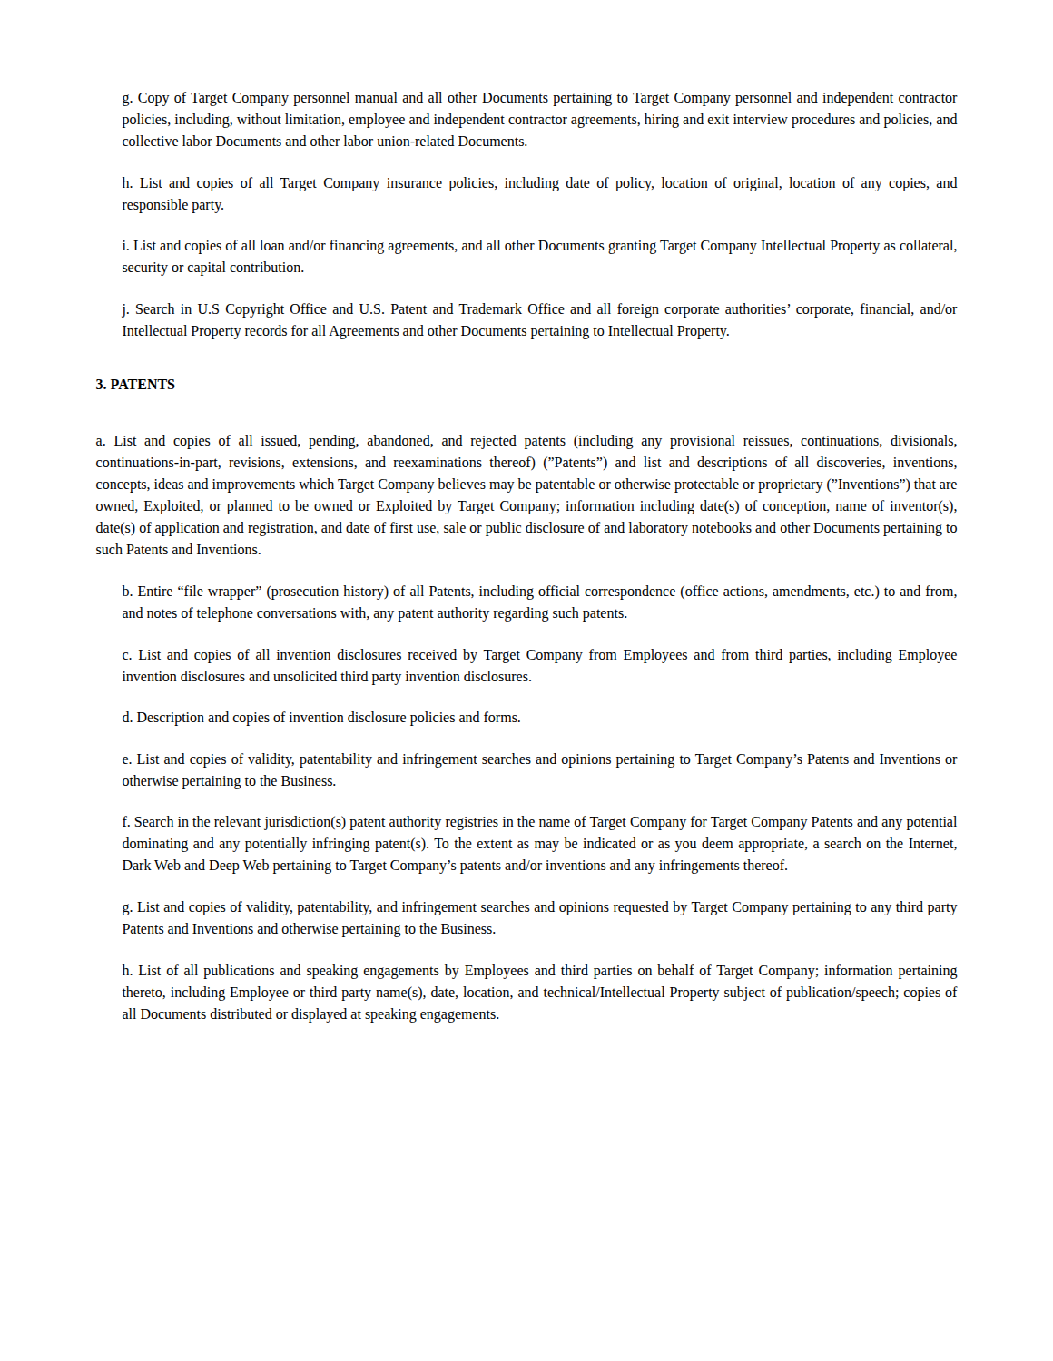g. Copy of Target Company personnel manual and all other Documents pertaining to Target Company personnel and independent contractor policies, including, without limitation, employee and independent contractor agreements, hiring and exit interview procedures and policies, and collective labor Documents and other labor union-related Documents.
h. List and copies of all Target Company insurance policies, including date of policy, location of original, location of any copies, and responsible party.
i. List and copies of all loan and/or financing agreements, and all other Documents granting Target Company Intellectual Property as collateral, security or capital contribution.
j. Search in U.S Copyright Office and U.S. Patent and Trademark Office and all foreign corporate authorities’ corporate, financial, and/or Intellectual Property records for all Agreements and other Documents pertaining to Intellectual Property.
3. PATENTS
a. List and copies of all issued, pending, abandoned, and rejected patents (including any provisional reissues, continuations, divisionals, continuations-in-part, revisions, extensions, and reexaminations thereof) (”Patents”) and list and descriptions of all discoveries, inventions, concepts, ideas and improvements which Target Company believes may be patentable or otherwise protectable or proprietary (”Inventions”) that are owned, Exploited, or planned to be owned or Exploited by Target Company; information including date(s) of conception, name of inventor(s), date(s) of application and registration, and date of first use, sale or public disclosure of and laboratory notebooks and other Documents pertaining to such Patents and Inventions.
b. Entire “file wrapper” (prosecution history) of all Patents, including official correspondence (office actions, amendments, etc.) to and from, and notes of telephone conversations with, any patent authority regarding such patents.
c. List and copies of all invention disclosures received by Target Company from Employees and from third parties, including Employee invention disclosures and unsolicited third party invention disclosures.
d. Description and copies of invention disclosure policies and forms.
e. List and copies of validity, patentability and infringement searches and opinions pertaining to Target Company’s Patents and Inventions or otherwise pertaining to the Business.
f. Search in the relevant jurisdiction(s) patent authority registries in the name of Target Company for Target Company Patents and any potential dominating and any potentially infringing patent(s). To the extent as may be indicated or as you deem appropriate, a search on the Internet, Dark Web and Deep Web pertaining to Target Company’s patents and/or inventions and any infringements thereof.
g. List and copies of validity, patentability, and infringement searches and opinions requested by Target Company pertaining to any third party Patents and Inventions and otherwise pertaining to the Business.
h. List of all publications and speaking engagements by Employees and third parties on behalf of Target Company; information pertaining thereto, including Employee or third party name(s), date, location, and technical/Intellectual Property subject of publication/speech; copies of all Documents distributed or displayed at speaking engagements.